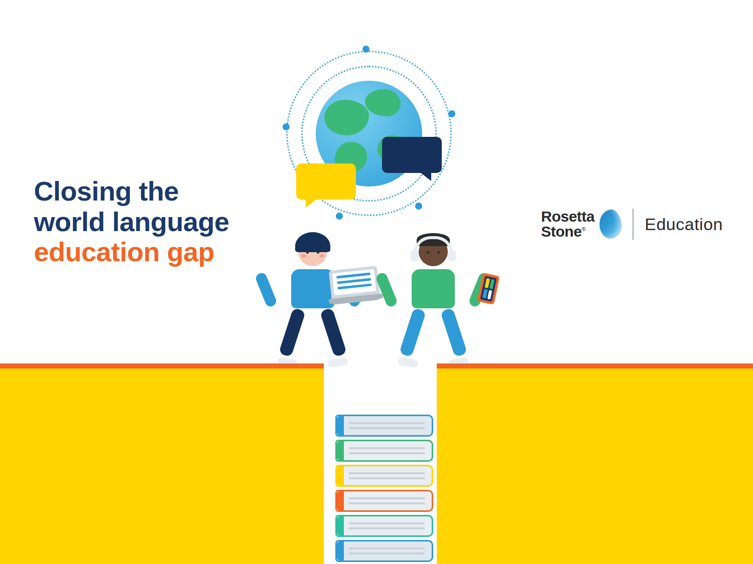Closing the
world language
education gap
Rosetta
Stone®
Education